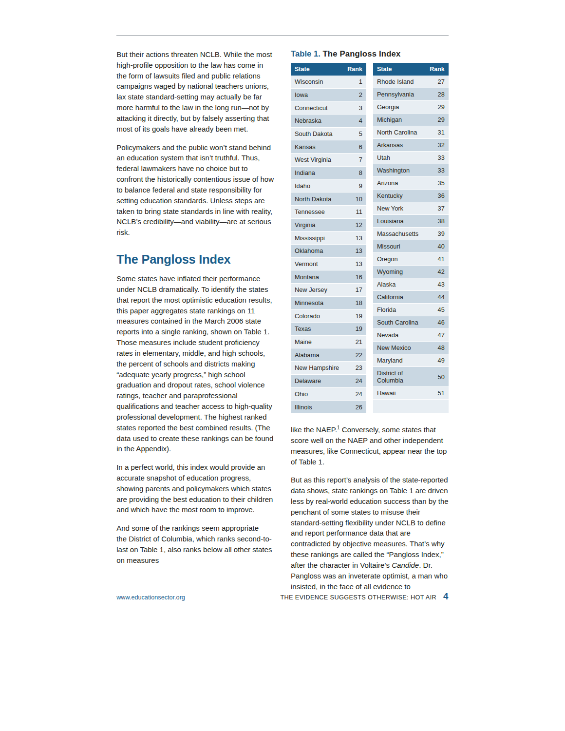But their actions threaten NCLB. While the most high-profile opposition to the law has come in the form of lawsuits filed and public relations campaigns waged by national teachers unions, lax state standard-setting may actually be far more harmful to the law in the long run—not by attacking it directly, but by falsely asserting that most of its goals have already been met.
Policymakers and the public won’t stand behind an education system that isn’t truthful. Thus, federal lawmakers have no choice but to confront the historically contentious issue of how to balance federal and state responsibility for setting education standards. Unless steps are taken to bring state standards in line with reality, NCLB’s credibility—and viability—are at serious risk.
The Pangloss Index
Some states have inflated their performance under NCLB dramatically. To identify the states that report the most optimistic education results, this paper aggregates state rankings on 11 measures contained in the March 2006 state reports into a single ranking, shown on Table 1. Those measures include student proficiency rates in elementary, middle, and high schools, the percent of schools and districts making “adequate yearly progress,” high school graduation and dropout rates, school violence ratings, teacher and paraprofessional qualifications and teacher access to high-quality professional development. The highest ranked states reported the best combined results. (The data used to create these rankings can be found in the Appendix).
In a perfect world, this index would provide an accurate snapshot of education progress, showing parents and policymakers which states are providing the best education to their children and which have the most room to improve.
And some of the rankings seem appropriate—the District of Columbia, which ranks second-to-last on Table 1, also ranks below all other states on measures
Table 1. The Pangloss Index
| State | Rank |
| --- | --- |
| Wisconsin | 1 |
| Iowa | 2 |
| Connecticut | 3 |
| Nebraska | 4 |
| South Dakota | 5 |
| Kansas | 6 |
| West Virginia | 7 |
| Indiana | 8 |
| Idaho | 9 |
| North Dakota | 10 |
| Tennessee | 11 |
| Virginia | 12 |
| Mississippi | 13 |
| Oklahoma | 13 |
| Vermont | 13 |
| Montana | 16 |
| New Jersey | 17 |
| Minnesota | 18 |
| Colorado | 19 |
| Texas | 19 |
| Maine | 21 |
| Alabama | 22 |
| New Hampshire | 23 |
| Delaware | 24 |
| Ohio | 24 |
| Illinois | 26 |
| State | Rank |
| --- | --- |
| Rhode Island | 27 |
| Pennsylvania | 28 |
| Georgia | 29 |
| Michigan | 29 |
| North Carolina | 31 |
| Arkansas | 32 |
| Utah | 33 |
| Washington | 33 |
| Arizona | 35 |
| Kentucky | 36 |
| New York | 37 |
| Louisiana | 38 |
| Massachusetts | 39 |
| Missouri | 40 |
| Oregon | 41 |
| Wyoming | 42 |
| Alaska | 43 |
| California | 44 |
| Florida | 45 |
| South Carolina | 46 |
| Nevada | 47 |
| New Mexico | 48 |
| Maryland | 49 |
| District of Columbia | 50 |
| Hawaii | 51 |
like the NAEP.1 Conversely, some states that score well on the NAEP and other independent measures, like Connecticut, appear near the top of Table 1.
But as this report’s analysis of the state-reported data shows, state rankings on Table 1 are driven less by real-world education success than by the penchant of some states to misuse their standard-setting flexibility under NCLB to define and report performance data that are contradicted by objective measures. That’s why these rankings are called the “Pangloss Index,” after the character in Voltaire’s Candide. Dr. Pangloss was an inveterate optimist, a man who insisted, in the face of all evidence to
www.educationsector.org
THE EVIDENCE SUGGESTS OTHERWISE: HOT AIR 4